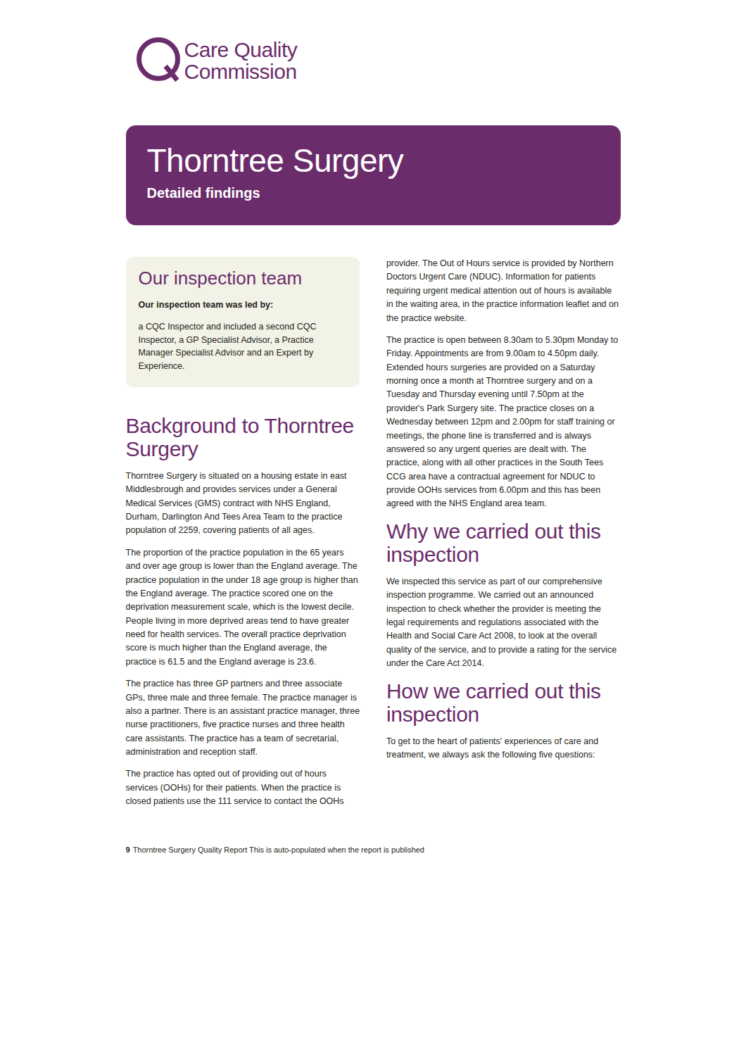Care Quality Commission
Thorntree Surgery
Detailed findings
Our inspection team
Our inspection team was led by:
a CQC Inspector and included a second CQC Inspector, a GP Specialist Advisor, a Practice Manager Specialist Advisor and an Expert by Experience.
Background to Thorntree Surgery
Thorntree Surgery is situated on a housing estate in east Middlesbrough and provides services under a General Medical Services (GMS) contract with NHS England, Durham, Darlington And Tees Area Team to the practice population of 2259, covering patients of all ages.
The proportion of the practice population in the 65 years and over age group is lower than the England average. The practice population in the under 18 age group is higher than the England average. The practice scored one on the deprivation measurement scale, which is the lowest decile. People living in more deprived areas tend to have greater need for health services. The overall practice deprivation score is much higher than the England average, the practice is 61.5 and the England average is 23.6.
The practice has three GP partners and three associate GPs, three male and three female. The practice manager is also a partner. There is an assistant practice manager, three nurse practitioners, five practice nurses and three health care assistants. The practice has a team of secretarial, administration and reception staff.
The practice has opted out of providing out of hours services (OOHs) for their patients. When the practice is closed patients use the 111 service to contact the OOHs
provider. The Out of Hours service is provided by Northern Doctors Urgent Care (NDUC). Information for patients requiring urgent medical attention out of hours is available in the waiting area, in the practice information leaflet and on the practice website.
The practice is open between 8.30am to 5.30pm Monday to Friday. Appointments are from 9.00am to 4.50pm daily. Extended hours surgeries are provided on a Saturday morning once a month at Thorntree surgery and on a Tuesday and Thursday evening until 7.50pm at the provider's Park Surgery site. The practice closes on a Wednesday between 12pm and 2.00pm for staff training or meetings, the phone line is transferred and is always answered so any urgent queries are dealt with. The practice, along with all other practices in the South Tees CCG area have a contractual agreement for NDUC to provide OOHs services from 6.00pm and this has been agreed with the NHS England area team.
Why we carried out this inspection
We inspected this service as part of our comprehensive inspection programme. We carried out an announced inspection to check whether the provider is meeting the legal requirements and regulations associated with the Health and Social Care Act 2008, to look at the overall quality of the service, and to provide a rating for the service under the Care Act 2014.
How we carried out this inspection
To get to the heart of patients' experiences of care and treatment, we always ask the following five questions:
9 Thorntree Surgery Quality Report This is auto-populated when the report is published